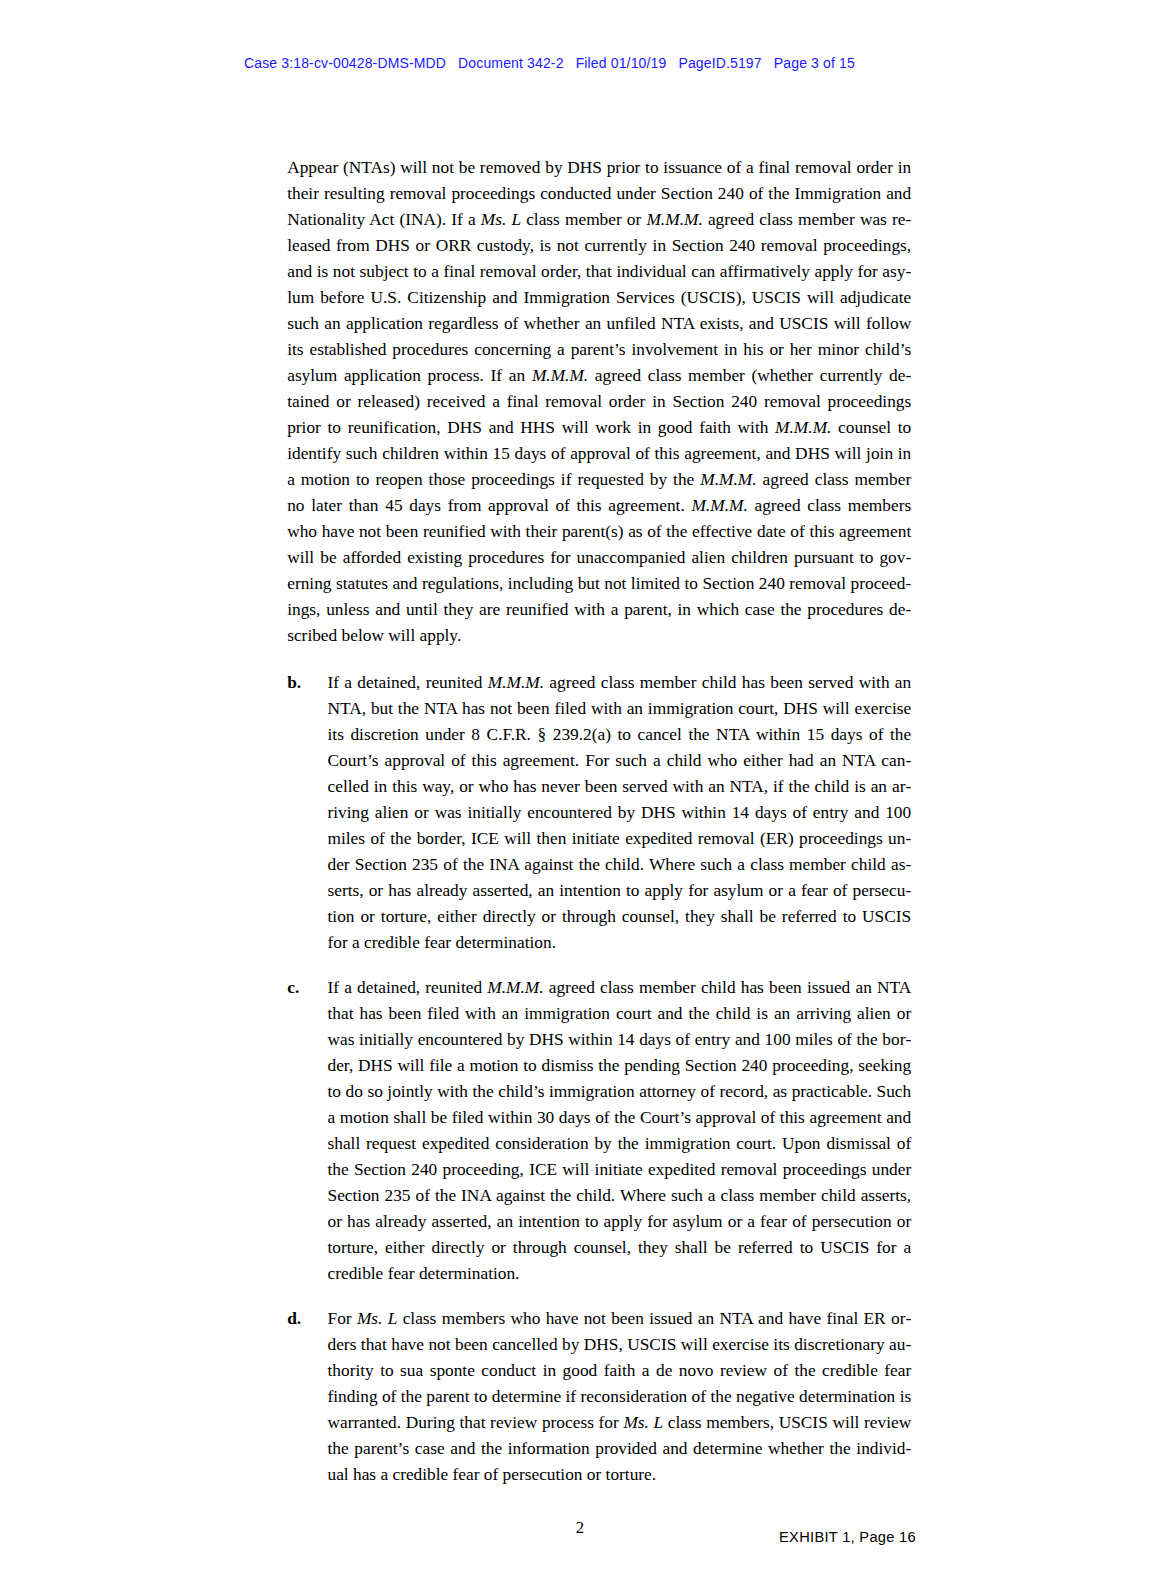Case 3:18-cv-00428-DMS-MDD Document 342-2 Filed 01/10/19 PageID.5197 Page 3 of 15
Appear (NTAs) will not be removed by DHS prior to issuance of a final removal order in their resulting removal proceedings conducted under Section 240 of the Immigration and Nationality Act (INA). If a Ms. L class member or M.M.M. agreed class member was released from DHS or ORR custody, is not currently in Section 240 removal proceedings, and is not subject to a final removal order, that individual can affirmatively apply for asylum before U.S. Citizenship and Immigration Services (USCIS), USCIS will adjudicate such an application regardless of whether an unfiled NTA exists, and USCIS will follow its established procedures concerning a parent’s involvement in his or her minor child’s asylum application process. If an M.M.M. agreed class member (whether currently detained or released) received a final removal order in Section 240 removal proceedings prior to reunification, DHS and HHS will work in good faith with M.M.M. counsel to identify such children within 15 days of approval of this agreement, and DHS will join in a motion to reopen those proceedings if requested by the M.M.M. agreed class member no later than 45 days from approval of this agreement. M.M.M. agreed class members who have not been reunified with their parent(s) as of the effective date of this agreement will be afforded existing procedures for unaccompanied alien children pursuant to governing statutes and regulations, including but not limited to Section 240 removal proceedings, unless and until they are reunified with a parent, in which case the procedures described below will apply.
b. If a detained, reunited M.M.M. agreed class member child has been served with an NTA, but the NTA has not been filed with an immigration court, DHS will exercise its discretion under 8 C.F.R. § 239.2(a) to cancel the NTA within 15 days of the Court’s approval of this agreement. For such a child who either had an NTA cancelled in this way, or who has never been served with an NTA, if the child is an arriving alien or was initially encountered by DHS within 14 days of entry and 100 miles of the border, ICE will then initiate expedited removal (ER) proceedings under Section 235 of the INA against the child. Where such a class member child asserts, or has already asserted, an intention to apply for asylum or a fear of persecution or torture, either directly or through counsel, they shall be referred to USCIS for a credible fear determination.
c. If a detained, reunited M.M.M. agreed class member child has been issued an NTA that has been filed with an immigration court and the child is an arriving alien or was initially encountered by DHS within 14 days of entry and 100 miles of the border, DHS will file a motion to dismiss the pending Section 240 proceeding, seeking to do so jointly with the child’s immigration attorney of record, as practicable. Such a motion shall be filed within 30 days of the Court’s approval of this agreement and shall request expedited consideration by the immigration court. Upon dismissal of the Section 240 proceeding, ICE will initiate expedited removal proceedings under Section 235 of the INA against the child. Where such a class member child asserts, or has already asserted, an intention to apply for asylum or a fear of persecution or torture, either directly or through counsel, they shall be referred to USCIS for a credible fear determination.
d. For Ms. L class members who have not been issued an NTA and have final ER orders that have not been cancelled by DHS, USCIS will exercise its discretionary authority to sua sponte conduct in good faith a de novo review of the credible fear finding of the parent to determine if reconsideration of the negative determination is warranted. During that review process for Ms. L class members, USCIS will review the parent’s case and the information provided and determine whether the individual has a credible fear of persecution or torture.
2
EXHIBIT 1, Page 16